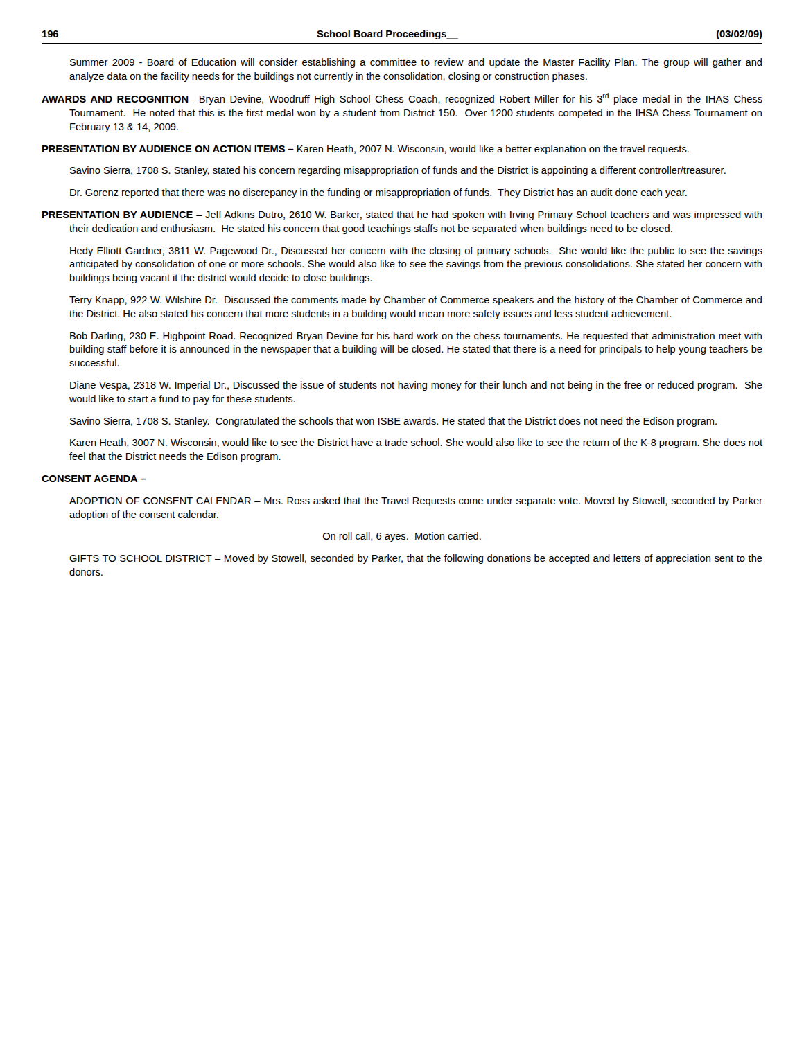196 School Board Proceedings__ (03/02/09)
Summer 2009 - Board of Education will consider establishing a committee to review and update the Master Facility Plan. The group will gather and analyze data on the facility needs for the buildings not currently in the consolidation, closing or construction phases.
AWARDS AND RECOGNITION –Bryan Devine, Woodruff High School Chess Coach, recognized Robert Miller for his 3rd place medal in the IHAS Chess Tournament. He noted that this is the first medal won by a student from District 150. Over 1200 students competed in the IHSA Chess Tournament on February 13 & 14, 2009.
PRESENTATION BY AUDIENCE ON ACTION ITEMS – Karen Heath, 2007 N. Wisconsin, would like a better explanation on the travel requests.
Savino Sierra, 1708 S. Stanley, stated his concern regarding misappropriation of funds and the District is appointing a different controller/treasurer.
Dr. Gorenz reported that there was no discrepancy in the funding or misappropriation of funds. They District has an audit done each year.
PRESENTATION BY AUDIENCE – Jeff Adkins Dutro, 2610 W. Barker, stated that he had spoken with Irving Primary School teachers and was impressed with their dedication and enthusiasm. He stated his concern that good teachings staffs not be separated when buildings need to be closed.
Hedy Elliott Gardner, 3811 W. Pagewood Dr., Discussed her concern with the closing of primary schools. She would like the public to see the savings anticipated by consolidation of one or more schools. She would also like to see the savings from the previous consolidations. She stated her concern with buildings being vacant it the district would decide to close buildings.
Terry Knapp, 922 W. Wilshire Dr. Discussed the comments made by Chamber of Commerce speakers and the history of the Chamber of Commerce and the District. He also stated his concern that more students in a building would mean more safety issues and less student achievement.
Bob Darling, 230 E. Highpoint Road. Recognized Bryan Devine for his hard work on the chess tournaments. He requested that administration meet with building staff before it is announced in the newspaper that a building will be closed. He stated that there is a need for principals to help young teachers be successful.
Diane Vespa, 2318 W. Imperial Dr., Discussed the issue of students not having money for their lunch and not being in the free or reduced program. She would like to start a fund to pay for these students.
Savino Sierra, 1708 S. Stanley. Congratulated the schools that won ISBE awards. He stated that the District does not need the Edison program.
Karen Heath, 3007 N. Wisconsin, would like to see the District have a trade school. She would also like to see the return of the K-8 program. She does not feel that the District needs the Edison program.
CONSENT AGENDA –
ADOPTION OF CONSENT CALENDAR – Mrs. Ross asked that the Travel Requests come under separate vote. Moved by Stowell, seconded by Parker adoption of the consent calendar.
On roll call, 6 ayes. Motion carried.
GIFTS TO SCHOOL DISTRICT – Moved by Stowell, seconded by Parker, that the following donations be accepted and letters of appreciation sent to the donors.